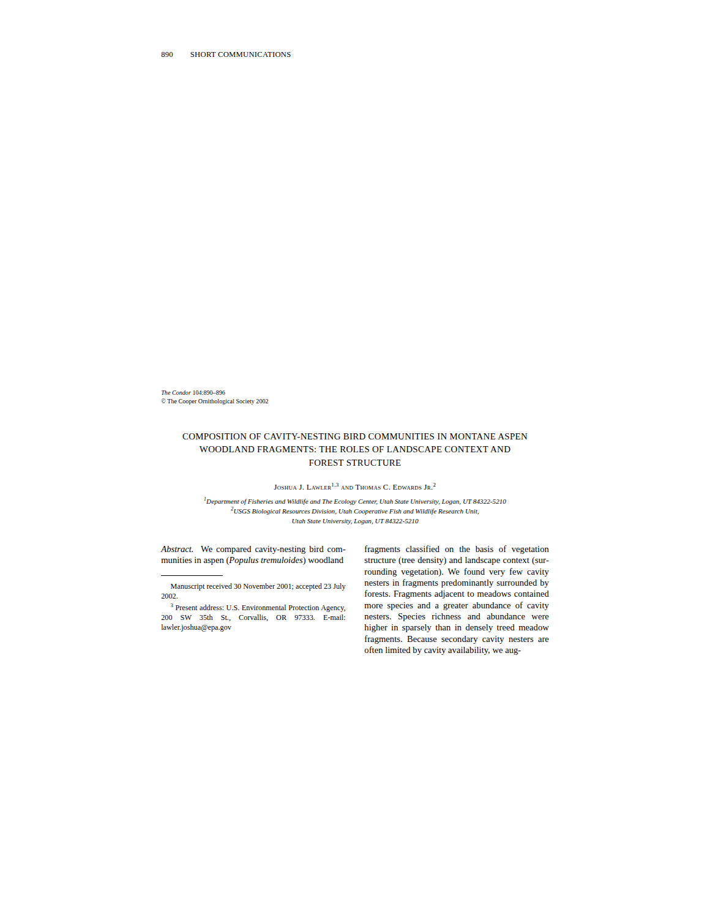890 SHORT COMMUNICATIONS
The Condor 104:890–896
© The Cooper Ornithological Society 2002
Composition of Cavity-Nesting Bird Communities in Montane Aspen
Woodland Fragments: The Roles of Landscape Context and
Forest Structure
Joshua J. Lawler1,3 and Thomas C. Edwards Jr.2
1Department of Fisheries and Wildlife and The Ecology Center, Utah State University, Logan, UT 84322-5210
2USGS Biological Resources Division, Utah Cooperative Fish and Wildlife Research Unit,
Utah State University, Logan, UT 84322-5210
Abstract. We compared cavity-nesting bird communities in aspen (Populus tremuloides) woodland
Manuscript received 30 November 2001; accepted 23 July 2002.
3 Present address: U.S. Environmental Protection Agency, 200 SW 35th St., Corvallis, OR 97333. E-mail: lawler.joshua@epa.gov
fragments classified on the basis of vegetation structure (tree density) and landscape context (surrounding vegetation). We found very few cavity nesters in fragments predominantly surrounded by forests. Fragments adjacent to meadows contained more species and a greater abundance of cavity nesters. Species richness and abundance were higher in sparsely than in densely treed meadow fragments. Because secondary cavity nesters are often limited by cavity availability, we aug-